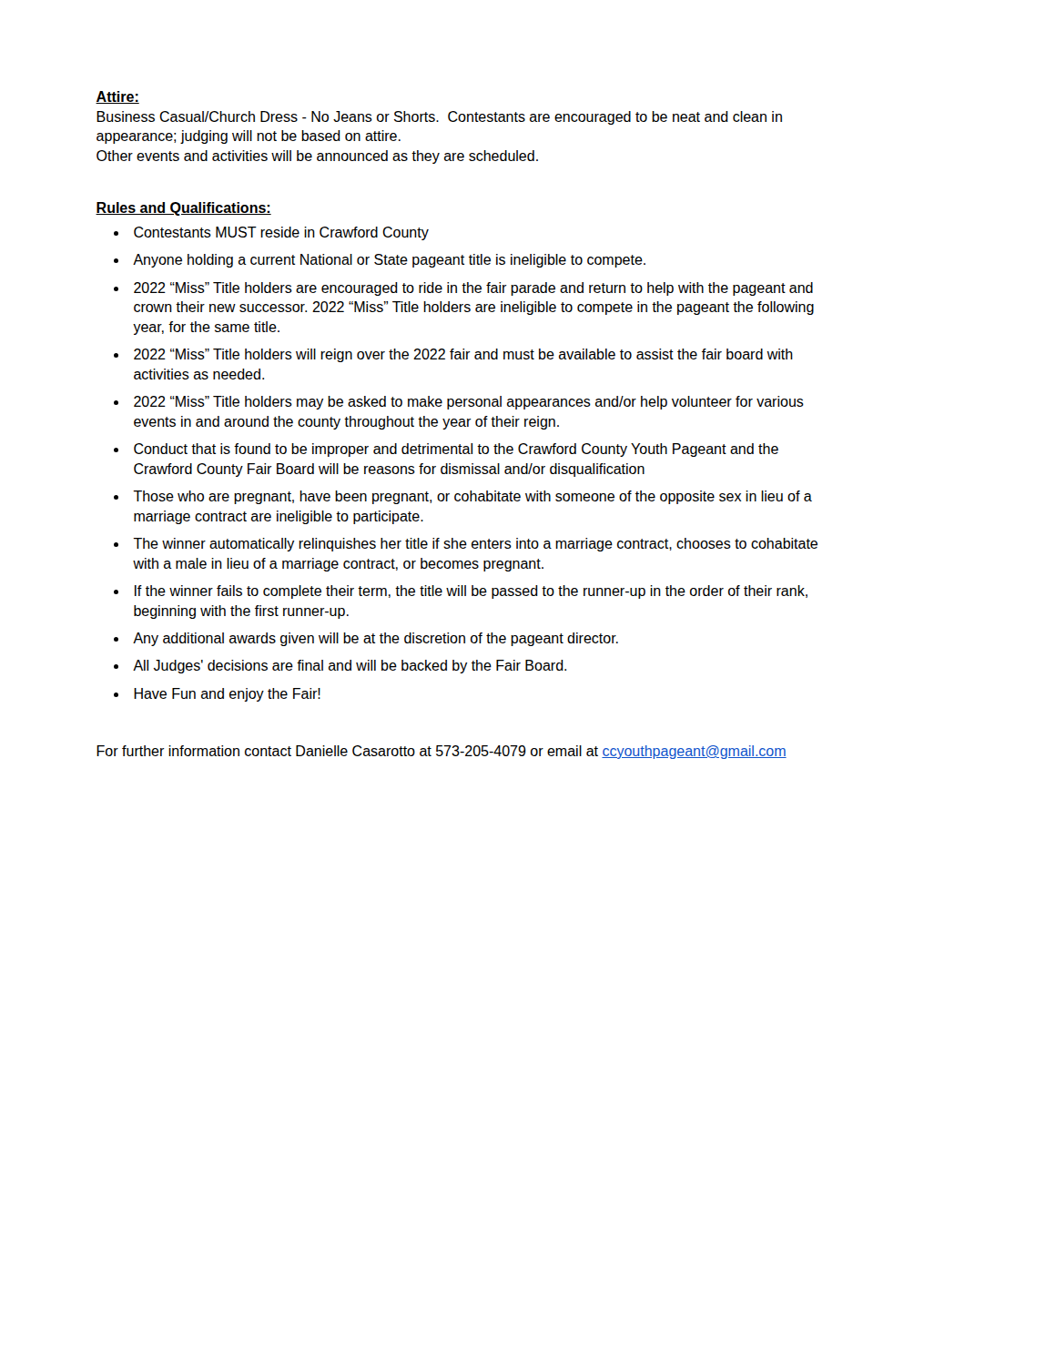Attire:
Business Casual/Church Dress - No Jeans or Shorts. Contestants are encouraged to be neat and clean in appearance; judging will not be based on attire.
Other events and activities will be announced as they are scheduled.
Rules and Qualifications:
Contestants MUST reside in Crawford County
Anyone holding a current National or State pageant title is ineligible to compete.
2022 “Miss” Title holders are encouraged to ride in the fair parade and return to help with the pageant and crown their new successor. 2022 “Miss” Title holders are ineligible to compete in the pageant the following year, for the same title.
2022 “Miss” Title holders will reign over the 2022 fair and must be available to assist the fair board with activities as needed.
2022 “Miss” Title holders may be asked to make personal appearances and/or help volunteer for various events in and around the county throughout the year of their reign.
Conduct that is found to be improper and detrimental to the Crawford County Youth Pageant and the Crawford County Fair Board will be reasons for dismissal and/or disqualification
Those who are pregnant, have been pregnant, or cohabitate with someone of the opposite sex in lieu of a marriage contract are ineligible to participate.
The winner automatically relinquishes her title if she enters into a marriage contract, chooses to cohabitate with a male in lieu of a marriage contract, or becomes pregnant.
If the winner fails to complete their term, the title will be passed to the runner-up in the order of their rank, beginning with the first runner-up.
Any additional awards given will be at the discretion of the pageant director.
All Judges' decisions are final and will be backed by the Fair Board.
Have Fun and enjoy the Fair!
For further information contact Danielle Casarotto at 573-205-4079 or email at ccyouthpageant@gmail.com